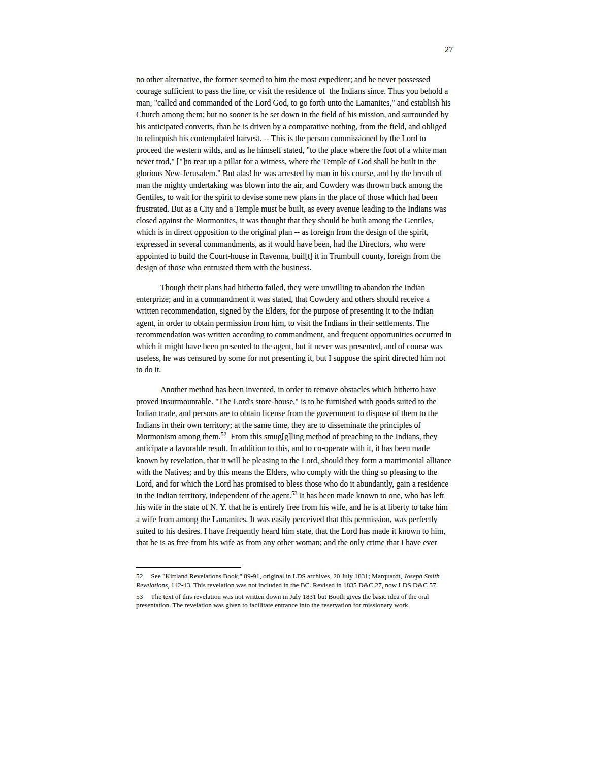27
no other alternative, the former seemed to him the most expedient; and he never possessed courage sufficient to pass the line, or visit the residence of the Indians since. Thus you behold a man, "called and commanded of the Lord God, to go forth unto the Lamanites," and establish his Church among them; but no sooner is he set down in the field of his mission, and surrounded by his anticipated converts, than he is driven by a comparative nothing, from the field, and obliged to relinquish his contemplated harvest. -- This is the person commissioned by the Lord to proceed the western wilds, and as he himself stated, "to the place where the foot of a white man never trod," ["]to rear up a pillar for a witness, where the Temple of God shall be built in the glorious New-Jerusalem." But alas! he was arrested by man in his course, and by the breath of man the mighty undertaking was blown into the air, and Cowdery was thrown back among the Gentiles, to wait for the spirit to devise some new plans in the place of those which had been frustrated. But as a City and a Temple must be built, as every avenue leading to the Indians was closed against the Mormonites, it was thought that they should be built among the Gentiles, which is in direct opposition to the original plan -- as foreign from the design of the spirit, expressed in several commandments, as it would have been, had the Directors, who were appointed to build the Court-house in Ravenna, buil[t] it in Trumbull county, foreign from the design of those who entrusted them with the business.
Though their plans had hitherto failed, they were unwilling to abandon the Indian enterprize; and in a commandment it was stated, that Cowdery and others should receive a written recommendation, signed by the Elders, for the purpose of presenting it to the Indian agent, in order to obtain permission from him, to visit the Indians in their settlements. The recommendation was written according to commandment, and frequent opportunities occurred in which it might have been presented to the agent, but it never was presented, and of course was useless, he was censured by some for not presenting it, but I suppose the spirit directed him not to do it.
Another method has been invented, in order to remove obstacles which hitherto have proved insurmountable. "The Lord's store-house," is to be furnished with goods suited to the Indian trade, and persons are to obtain license from the government to dispose of them to the Indians in their own territory; at the same time, they are to disseminate the principles of Mormonism among them.52 From this smug[g]ling method of preaching to the Indians, they anticipate a favorable result. In addition to this, and to co-operate with it, it has been made known by revelation, that it will be pleasing to the Lord, should they form a matrimonial alliance with the Natives; and by this means the Elders, who comply with the thing so pleasing to the Lord, and for which the Lord has promised to bless those who do it abundantly, gain a residence in the Indian territory, independent of the agent.53 It has been made known to one, who has left his wife in the state of N. Y. that he is entirely free from his wife, and he is at liberty to take him a wife from among the Lamanites. It was easily perceived that this permission, was perfectly suited to his desires. I have frequently heard him state, that the Lord has made it known to him, that he is as free from his wife as from any other woman; and the only crime that I have ever
52 See "Kirtland Revelations Book," 89-91, original in LDS archives, 20 July 1831; Marquardt, Joseph Smith Revelations, 142-43. This revelation was not included in the BC. Revised in 1835 D&C 27, now LDS D&C 57.
53 The text of this revelation was not written down in July 1831 but Booth gives the basic idea of the oral presentation. The revelation was given to facilitate entrance into the reservation for missionary work.